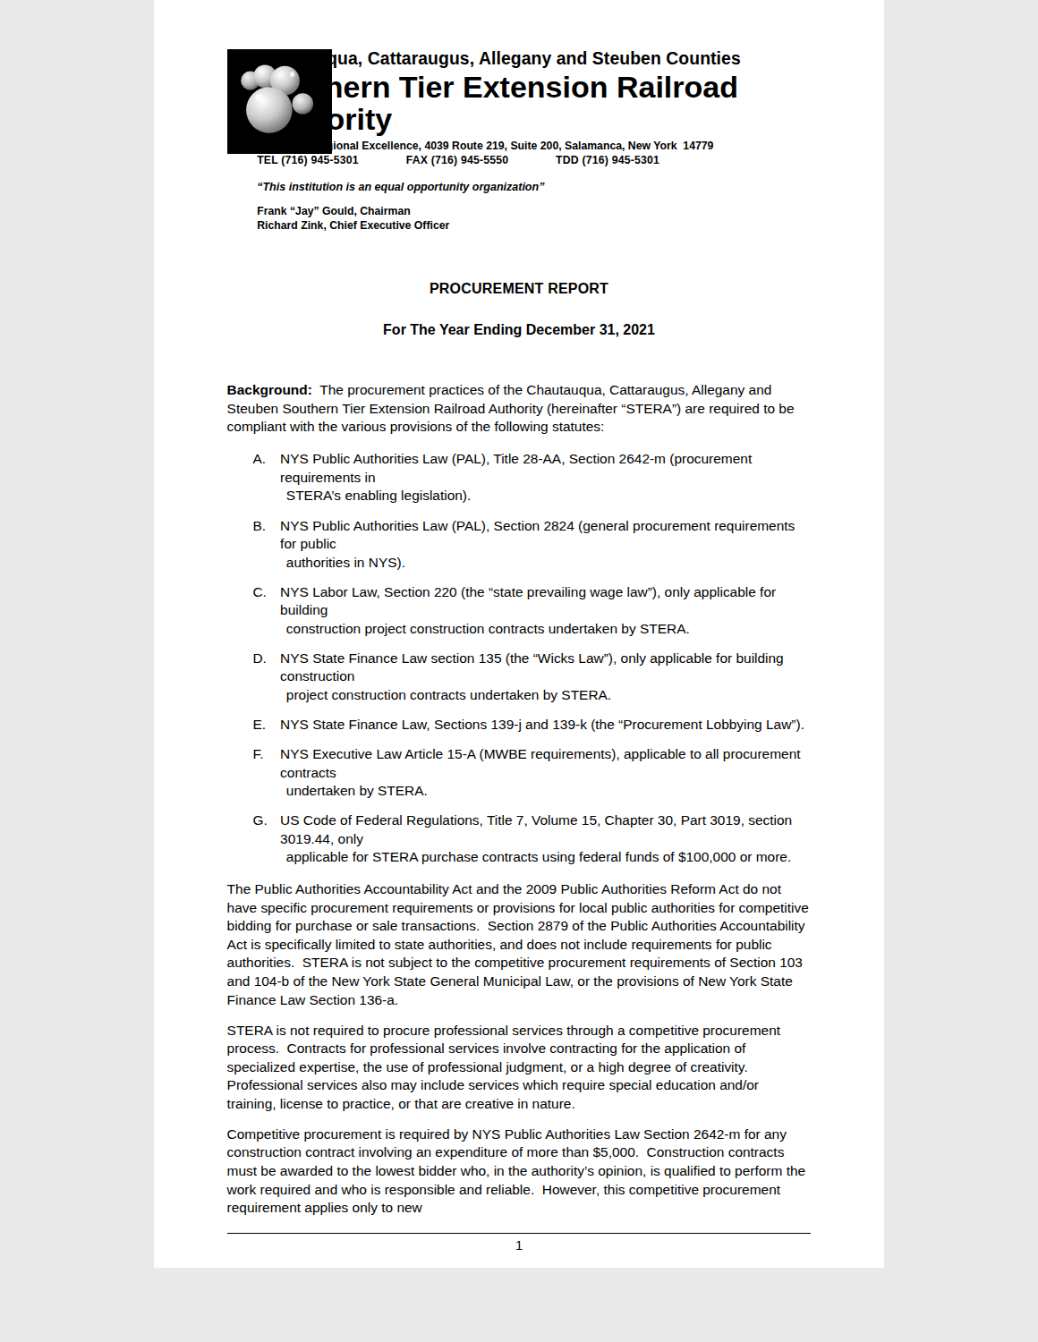Chautauqua, Cattaraugus, Allegany and Steuben Counties
Southern Tier Extension Railroad Authority
Center for Regional Excellence, 4039 Route 219, Suite 200, Salamanca, New York 14779
TEL (716) 945-5301 FAX (716) 945-5550 TDD (716) 945-5301
“This institution is an equal opportunity organization”
Frank “Jay” Gould, Chairman
Richard Zink, Chief Executive Officer
PROCUREMENT REPORT
For The Year Ending December 31, 2021
Background: The procurement practices of the Chautauqua, Cattaraugus, Allegany and Steuben Southern Tier Extension Railroad Authority (hereinafter “STERA”) are required to be compliant with the various provisions of the following statutes:
NYS Public Authorities Law (PAL), Title 28-AA, Section 2642-m (procurement requirements inSTERA’s enabling legislation).
NYS Public Authorities Law (PAL), Section 2824 (general procurement requirements for publicauthorities in NYS).
NYS Labor Law, Section 220 (the “state prevailing wage law”), only applicable for buildingconstruction project construction contracts undertaken by STERA.
NYS State Finance Law section 135 (the “Wicks Law”), only applicable for building constructionproject construction contracts undertaken by STERA.
NYS State Finance Law, Sections 139-j and 139-k (the “Procurement Lobbying Law”).
NYS Executive Law Article 15-A (MWBE requirements), applicable to all procurement contractsundertaken by STERA.
US Code of Federal Regulations, Title 7, Volume 15, Chapter 30, Part 3019, section 3019.44, onlyapplicable for STERA purchase contracts using federal funds of $100,000 or more.
The Public Authorities Accountability Act and the 2009 Public Authorities Reform Act do not have specific procurement requirements or provisions for local public authorities for competitive bidding for purchase or sale transactions. Section 2879 of the Public Authorities Accountability Act is specifically limited to state authorities, and does not include requirements for public authorities. STERA is not subject to the competitive procurement requirements of Section 103 and 104-b of the New York State General Municipal Law, or the provisions of New York State Finance Law Section 136-a.
STERA is not required to procure professional services through a competitive procurement process. Contracts for professional services involve contracting for the application of specialized expertise, the use of professional judgment, or a high degree of creativity. Professional services also may include services which require special education and/or training, license to practice, or that are creative in nature.
Competitive procurement is required by NYS Public Authorities Law Section 2642-m for any construction contract involving an expenditure of more than $5,000. Construction contracts must be awarded to the lowest bidder who, in the authority’s opinion, is qualified to perform the work required and who is responsible and reliable. However, this competitive procurement requirement applies only to new
1